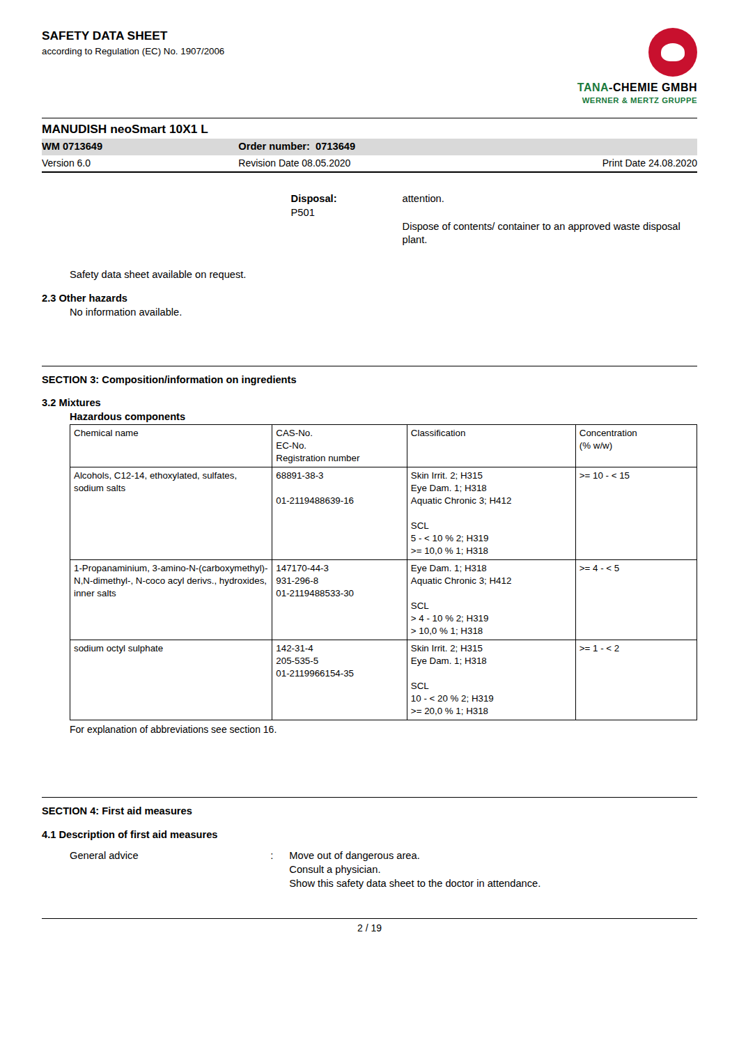SAFETY DATA SHEET
according to Regulation (EC) No. 1907/2006
TANA-CHEMIE GMBH
WERNER & MERTZ GRUPPE
MANUDISH neoSmart 10X1 L
WM 0713649
Order number: 0713649
Version 6.0
Revision Date 08.05.2020
Print Date 24.08.2020
Disposal:
P501
attention.
Dispose of contents/ container to an approved waste disposal plant.
Safety data sheet available on request.
2.3 Other hazards
No information available.
SECTION 3: Composition/information on ingredients
3.2 Mixtures
Hazardous components
| Chemical name | CAS-No. EC-No. Registration number | Classification | Concentration (% w/w) |
| --- | --- | --- | --- |
| Alcohols, C12-14, ethoxylated, sulfates, sodium salts | 68891-38-3 01-2119488639-16 | Skin Irrit. 2; H315 Eye Dam. 1; H318 Aquatic Chronic 3; H412 SCL 5 - < 10 % 2; H319 >= 10,0 % 1; H318 | >= 10 - < 15 |
| 1-Propanaminium, 3-amino-N-(carboxymethyl)-N,N-dimethyl-, N-coco acyl derivs., hydroxides, inner salts | 147170-44-3 931-296-8 01-2119488533-30 | Eye Dam. 1; H318 Aquatic Chronic 3; H412 SCL > 4 - 10 % 2; H319 > 10,0 % 1; H318 | >= 4 - < 5 |
| sodium octyl sulphate | 142-31-4 205-535-5 01-2119966154-35 | Skin Irrit. 2; H315 Eye Dam. 1; H318 SCL 10 - < 20 % 2; H319 >= 20,0 % 1; H318 | >= 1 - < 2 |
For explanation of abbreviations see section 16.
SECTION 4: First aid measures
4.1 Description of first aid measures
General advice
:
Move out of dangerous area.
Consult a physician.
Show this safety data sheet to the doctor in attendance.
2 / 19